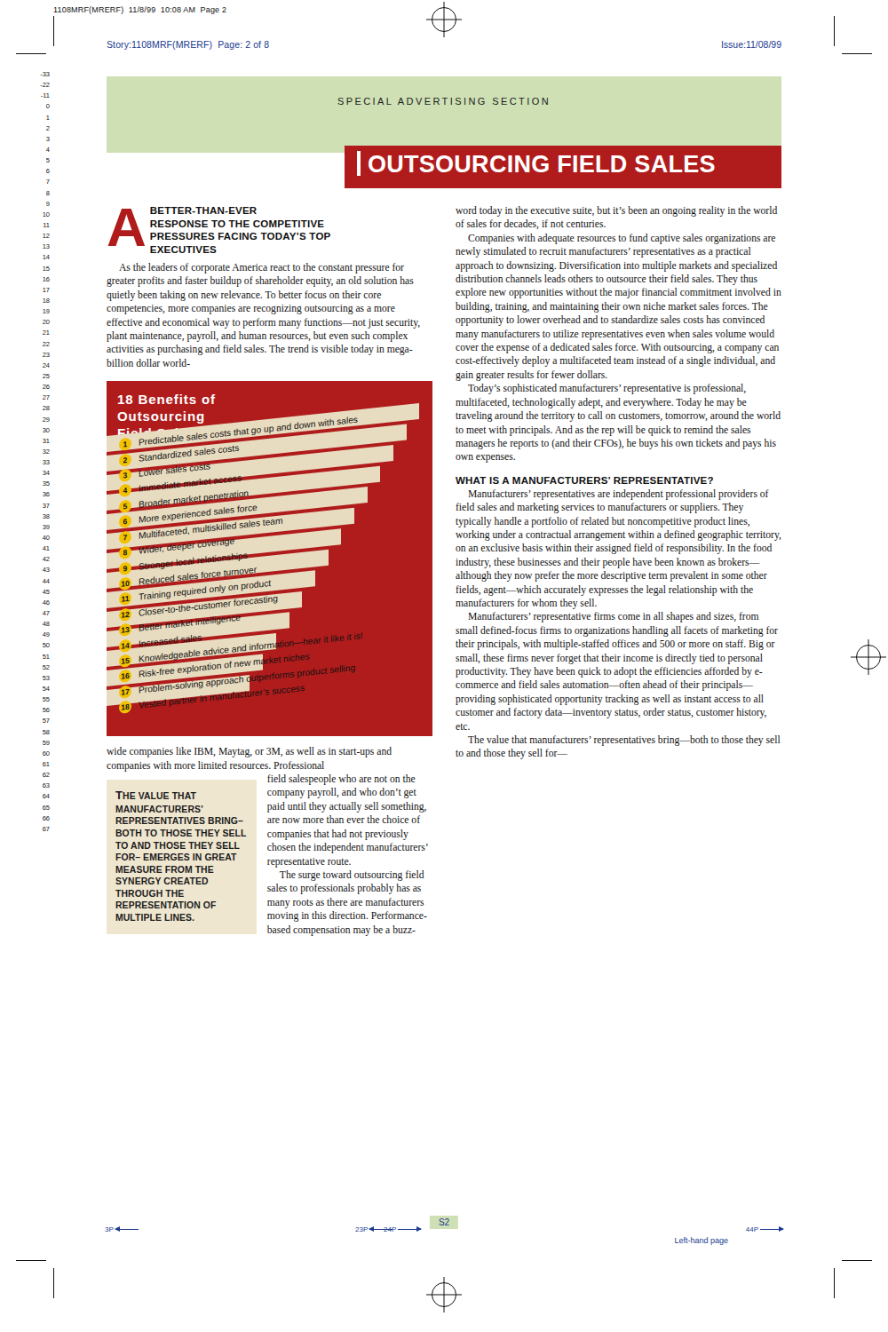1108MRF(MRERF) 11/8/99 10:08 AM Page 2
-33-22-11012345678910111213141516171819202122232425262728293031323334353637383940414243444546474849505152535455565758596061626364656667
Story:1108MRF(MRERF) Page: 2 of 8
Issue:11/08/99
SPECIAL ADVERTISING SECTION
OUTSOURCING FIELD SALES
A
BETTER-THAN-EVER
RESPONSE TO THE COMPETITIVE
PRESSURES FACING TODAY’S TOP
EXECUTIVES
As the leaders of corporate America react to the constant pressure for greater profits and faster buildup of shareholder equity, an old solution has quietly been taking on new relevance. To better focus on their core competencies, more companies are recognizing outsourcing as a more effective and economical way to perform many functions—not just security, plant maintenance, payroll, and human resources, but even such complex activities as purchasing and field sales. The trend is visible today in mega-billion dollar world-
18 Benefits of
Outsourcing
Field Sales
Predictable sales costs that go up and down with sales
Standardized sales costs
Lower sales costs
Immediate market access
Broader market penetration
More experienced sales force
Multifaceted, multiskilled sales team
Wider, deeper coverage
Stronger local relationships
Reduced sales force turnover
Training required only on product
Closer-to-the-customer forecasting
Better market intelligence
Increased sales
Knowledgeable advice and information—hear it like it is!
Risk-free exploration of new market niches
Problem-solving approach outperforms product selling
Vested partner in manufacturer’s success
wide companies like IBM, Maytag, or 3M, as well as in start-ups and companies with more limited resources. Professional
THE VALUE THAT MANUFACTURERS’ REPRESENTATIVES BRING– BOTH TO THOSE THEY SELL TO AND THOSE THEY SELL FOR– EMERGES IN GREAT MEASURE FROM THE SYNERGY CREATED THROUGH THE REPRESENTATION OF MULTIPLE LINES.
field salespeople who are not on the company payroll, and who don’t get paid until they actually sell something, are now more than ever the choice of companies that had not previously chosen the independent manufacturers’ representative route.
The surge toward outsourcing field sales to professionals probably has as many roots as there are manufacturers moving in this direction. Performance-based compensation may be a buzz-
word today in the executive suite, but it’s been an ongoing reality in the world of sales for decades, if not centuries.
Companies with adequate resources to fund captive sales organizations are newly stimulated to recruit manufacturers’ representatives as a practical approach to downsizing. Diversification into multiple markets and specialized distribution channels leads others to outsource their field sales. They thus explore new opportunities without the major financial commitment involved in building, training, and maintaining their own niche market sales forces. The opportunity to lower overhead and to standardize sales costs has convinced many manufacturers to utilize representatives even when sales volume would cover the expense of a dedicated sales force. With outsourcing, a company can cost-effectively deploy a multifaceted team instead of a single individual, and gain greater results for fewer dollars.
Today’s sophisticated manufacturers’ representative is professional, multifaceted, technologically adept, and everywhere. Today he may be traveling around the territory to call on customers, tomorrow, around the world to meet with principals. And as the rep will be quick to remind the sales managers he reports to (and their CFOs), he buys his own tickets and pays his own expenses.
What is a manufacturers’ representative?
Manufacturers’ representatives are independent professional providers of field sales and marketing services to manufacturers or suppliers. They typically handle a portfolio of related but noncompetitive product lines, working under a contractual arrangement within a defined geographic territory, on an exclusive basis within their assigned field of responsibility. In the food industry, these businesses and their people have been known as brokers—although they now prefer the more descriptive term prevalent in some other fields, agent—which accurately expresses the legal relationship with the manufacturers for whom they sell.
Manufacturers’ representative firms come in all shapes and sizes, from small defined-focus firms to organizations handling all facets of marketing for their principals, with multiple-staffed offices and 500 or more on staff. Big or small, these firms never forget that their income is directly tied to personal productivity. They have been quick to adopt the efficiencies afforded by e-commerce and field sales automation—often ahead of their principals—providing sophisticated opportunity tracking as well as instant access to all customer and factory data—inventory status, order status, customer history, etc.
The value that manufacturers’ representatives bring—both to those they sell to and those they sell for—
S2
3P
23P
24P
44P
Left-hand page